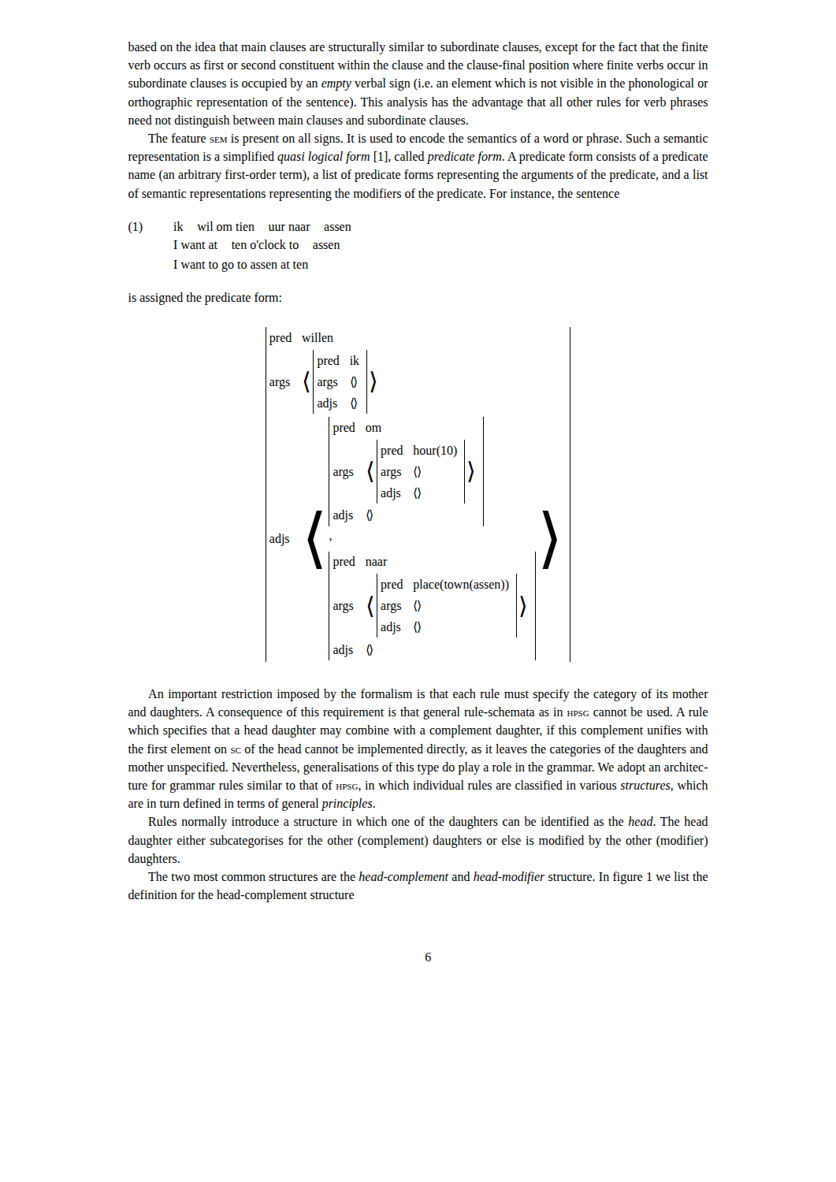based on the idea that main clauses are structurally similar to subordinate clauses, except for the fact that the finite verb occurs as first or second constituent within the clause and the clause-final position where finite verbs occur in subordinate clauses is occupied by an empty verbal sign (i.e. an element which is not visible in the phonological or orthographic representation of the sentence). This analysis has the advantage that all other rules for verb phrases need not distinguish between main clauses and subordinate clauses.
The feature sem is present on all signs. It is used to encode the semantics of a word or phrase. Such a semantic representation is a simplified quasi logical form [1], called predicate form. A predicate form consists of a predicate name (an arbitrary first-order term), a list of predicate forms representing the arguments of the predicate, and a list of semantic representations representing the modifiers of the predicate. For instance, the sentence
(1)
ik wil om tien uur naar assen
I want at ten o'clock to assen
I want to go to assen at ten
is assigned the predicate form:
| pred | willen |
| args | ⟨ / pred / ik / / args / ⟨⟩ / / adjs / ⟨⟩ / ⟩ |
| adjs | ⟨ / pred / om / / args / ⟨ / pred / hour(10) / / args / ⟨⟩ / / adjs / ⟨⟩ / ⟩ / / adjs / ⟨⟩ / , / pred / naar / / args / ⟨ / pred / place(town(assen)) / / args / ⟨⟩ / / adjs / ⟨⟩ / ⟩ / / adjs / ⟨⟩ / ⟩ |
An important restriction imposed by the formalism is that each rule must specify the category of its mother and daughters. A consequence of this requirement is that general rule-schemata as in hpsg cannot be used. A rule which specifies that a head daughter may combine with a complement daughter, if this complement unifies with the first element on sc of the head cannot be implemented directly, as it leaves the categories of the daughters and mother unspecified. Nevertheless, generalisations of this type do play a role in the grammar. We adopt an architecture for grammar rules similar to that of hpsg, in which individual rules are classified in various structures, which are in turn defined in terms of general principles.
Rules normally introduce a structure in which one of the daughters can be identified as the head. The head daughter either subcategorises for the other (complement) daughters or else is modified by the other (modifier) daughters.
The two most common structures are the head-complement and head-modifier structure. In figure 1 we list the definition for the head-complement structure
6